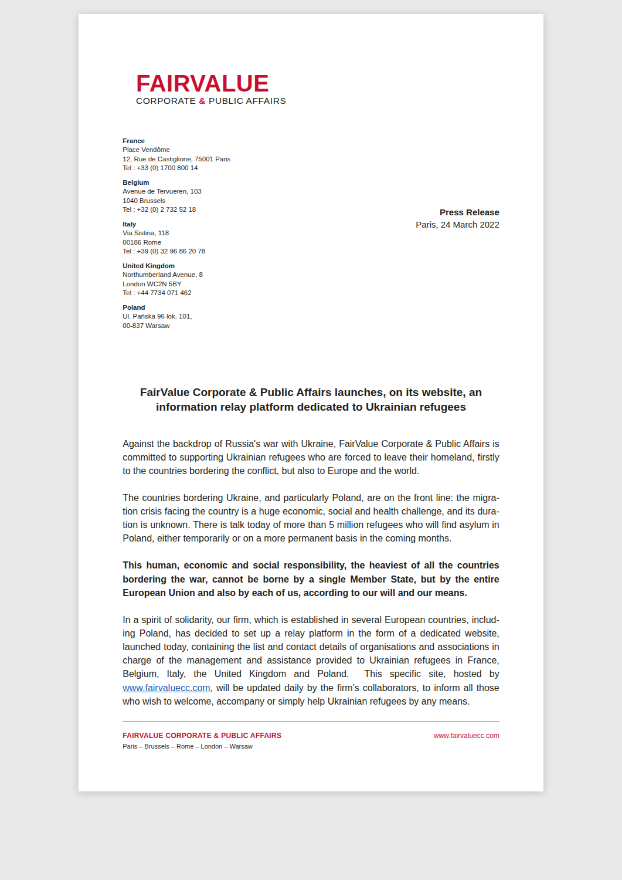FAIRVALUE
CORPORATE & PUBLIC AFFAIRS
France
Place Vendôme
12, Rue de Castiglione, 75001 Paris
Tel : +33 (0) 1700 800 14
Belgium
Avenue de Tervueren, 103
1040 Brussels
Tel : +32 (0) 2 732 52 18
Italy
Via Sistina, 118
00186 Rome
Tel : +39 (0) 32 96 86 20 78
United Kingdom
Northumberland Avenue, 8
London WC2N 5BY
Tel : +44 7734 071 462
Poland
Ul. Pańska 96 lok. 101,
00-837 Warsaw
Press Release
Paris, 24 March 2022
FairValue Corporate & Public Affairs launches, on its website, an information relay platform dedicated to Ukrainian refugees
Against the backdrop of Russia's war with Ukraine, FairValue Corporate & Public Affairs is committed to supporting Ukrainian refugees who are forced to leave their homeland, firstly to the countries bordering the conflict, but also to Europe and the world.
The countries bordering Ukraine, and particularly Poland, are on the front line: the migration crisis facing the country is a huge economic, social and health challenge, and its duration is unknown. There is talk today of more than 5 million refugees who will find asylum in Poland, either temporarily or on a more permanent basis in the coming months.
This human, economic and social responsibility, the heaviest of all the countries bordering the war, cannot be borne by a single Member State, but by the entire European Union and also by each of us, according to our will and our means.
In a spirit of solidarity, our firm, which is established in several European countries, including Poland, has decided to set up a relay platform in the form of a dedicated website, launched today, containing the list and contact details of organisations and associations in charge of the management and assistance provided to Ukrainian refugees in France, Belgium, Italy, the United Kingdom and Poland. This specific site, hosted by www.fairvaluecc.com, will be updated daily by the firm's collaborators, to inform all those who wish to welcome, accompany or simply help Ukrainian refugees by any means.
FAIRVALUE CORPORATE & PUBLIC AFFAIRS
Paris – Brussels – Rome – London – Warsaw
www.fairvaluecc.com